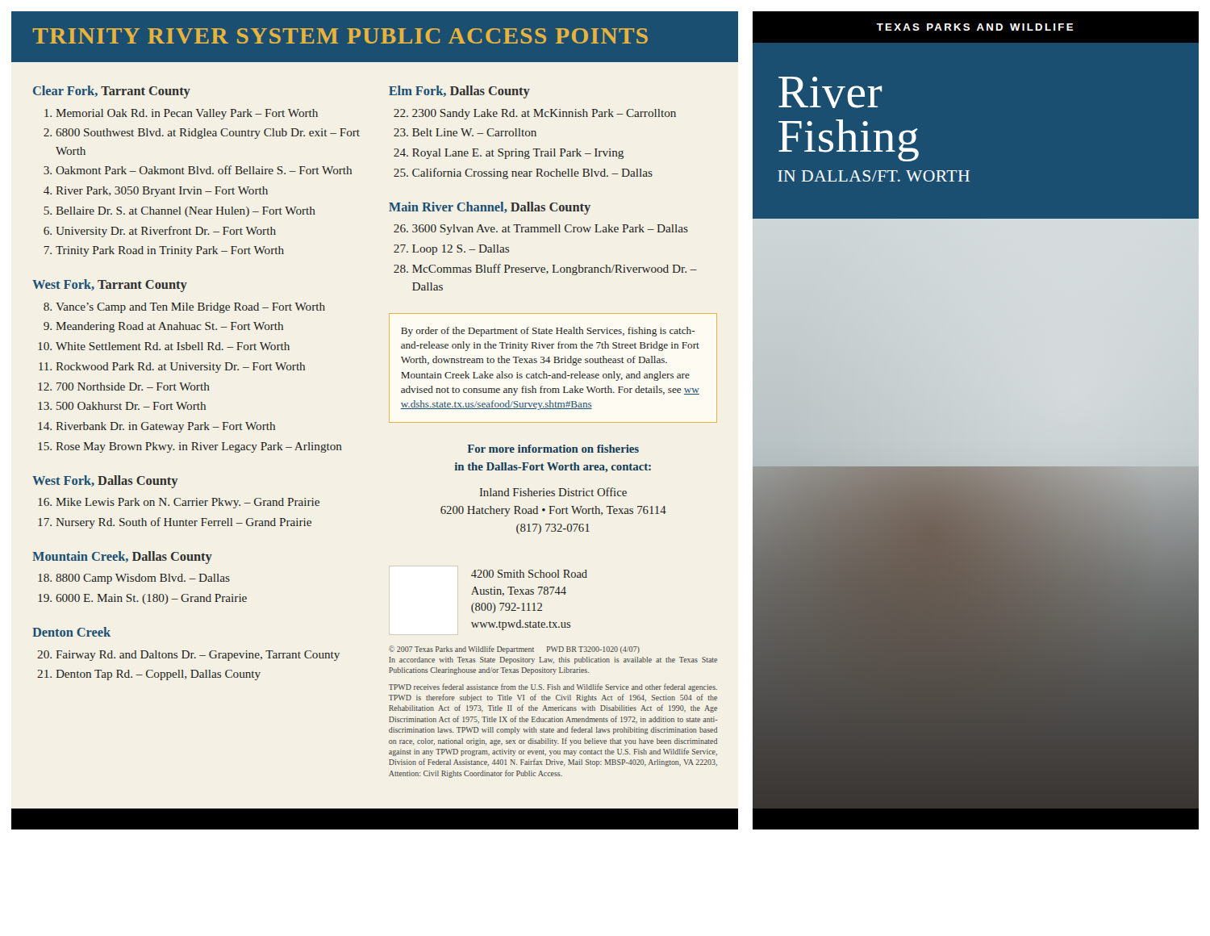Trinity River System Public Access Points
Clear Fork, Tarrant County
Memorial Oak Rd. in Pecan Valley Park – Fort Worth
6800 Southwest Blvd. at Ridglea Country Club Dr. exit – Fort Worth
Oakmont Park – Oakmont Blvd. off Bellaire S. – Fort Worth
River Park, 3050 Bryant Irvin – Fort Worth
Bellaire Dr. S. at Channel (Near Hulen) – Fort Worth
University Dr. at Riverfront Dr. – Fort Worth
Trinity Park Road in Trinity Park – Fort Worth
West Fork, Tarrant County
Vance’s Camp and Ten Mile Bridge Road – Fort Worth
Meandering Road at Anahuac St. – Fort Worth
White Settlement Rd. at Isbell Rd. – Fort Worth
Rockwood Park Rd. at University Dr. – Fort Worth
700 Northside Dr. – Fort Worth
500 Oakhurst Dr. – Fort Worth
Riverbank Dr. in Gateway Park – Fort Worth
Rose May Brown Pkwy. in River Legacy Park – Arlington
West Fork, Dallas County
Mike Lewis Park on N. Carrier Pkwy. – Grand Prairie
Nursery Rd. South of Hunter Ferrell – Grand Prairie
Mountain Creek, Dallas County
8800 Camp Wisdom Blvd. – Dallas
6000 E. Main St. (180) – Grand Prairie
Denton Creek
Fairway Rd. and Daltons Dr. – Grapevine, Tarrant County
Denton Tap Rd. – Coppell, Dallas County
Elm Fork, Dallas County
2300 Sandy Lake Rd. at McKinnish Park – Carrollton
Belt Line W. – Carrollton
Royal Lane E. at Spring Trail Park – Irving
California Crossing near Rochelle Blvd. – Dallas
Main River Channel, Dallas County
3600 Sylvan Ave. at Trammell Crow Lake Park – Dallas
Loop 12 S. – Dallas
McCommas Bluff Preserve, Longbranch/Riverwood Dr. – Dallas
By order of the Department of State Health Services, fishing is catch-and-release only in the Trinity River from the 7th Street Bridge in Fort Worth, downstream to the Texas 34 Bridge southeast of Dallas. Mountain Creek Lake also is catch-and-release only, and anglers are advised not to consume any fish from Lake Worth. For details, see www.dshs.state.tx.us/seafood/Survey.shtm#Bans
For more information on fisheries
in the Dallas-Fort Worth area, contact:
Inland Fisheries District Office
6200 Hatchery Road • Fort Worth, Texas 76114
(817) 732-0761
4200 Smith School Road
Austin, Texas 78744
(800) 792-1112
www.tpwd.state.tx.us
© 2007 Texas Parks and Wildlife Department PWD BR T3200-1020 (4/07)
In accordance with Texas State Depository Law, this publication is available at the Texas State Publications Clearinghouse and/or Texas Depository Libraries.
TPWD receives federal assistance from the U.S. Fish and Wildlife Service and other federal agencies. TPWD is therefore subject to Title VI of the Civil Rights Act of 1964, Section 504 of the Rehabilitation Act of 1973, Title II of the Americans with Disabilities Act of 1990, the Age Discrimination Act of 1975, Title IX of the Education Amendments of 1972, in addition to state anti-discrimination laws. TPWD will comply with state and federal laws prohibiting discrimination based on race, color, national origin, age, sex or disability. If you believe that you have been discriminated against in any TPWD program, activity or event, you may contact the U.S. Fish and Wildlife Service, Division of Federal Assistance, 4401 N. Fairfax Drive, Mail Stop: MBSP-4020, Arlington, VA 22203, Attention: Civil Rights Coordinator for Public Access.
TEXAS PARKS AND WILDLIFE
River
Fishing
In Dallas/Ft. Worth
Angler fishing at dusk